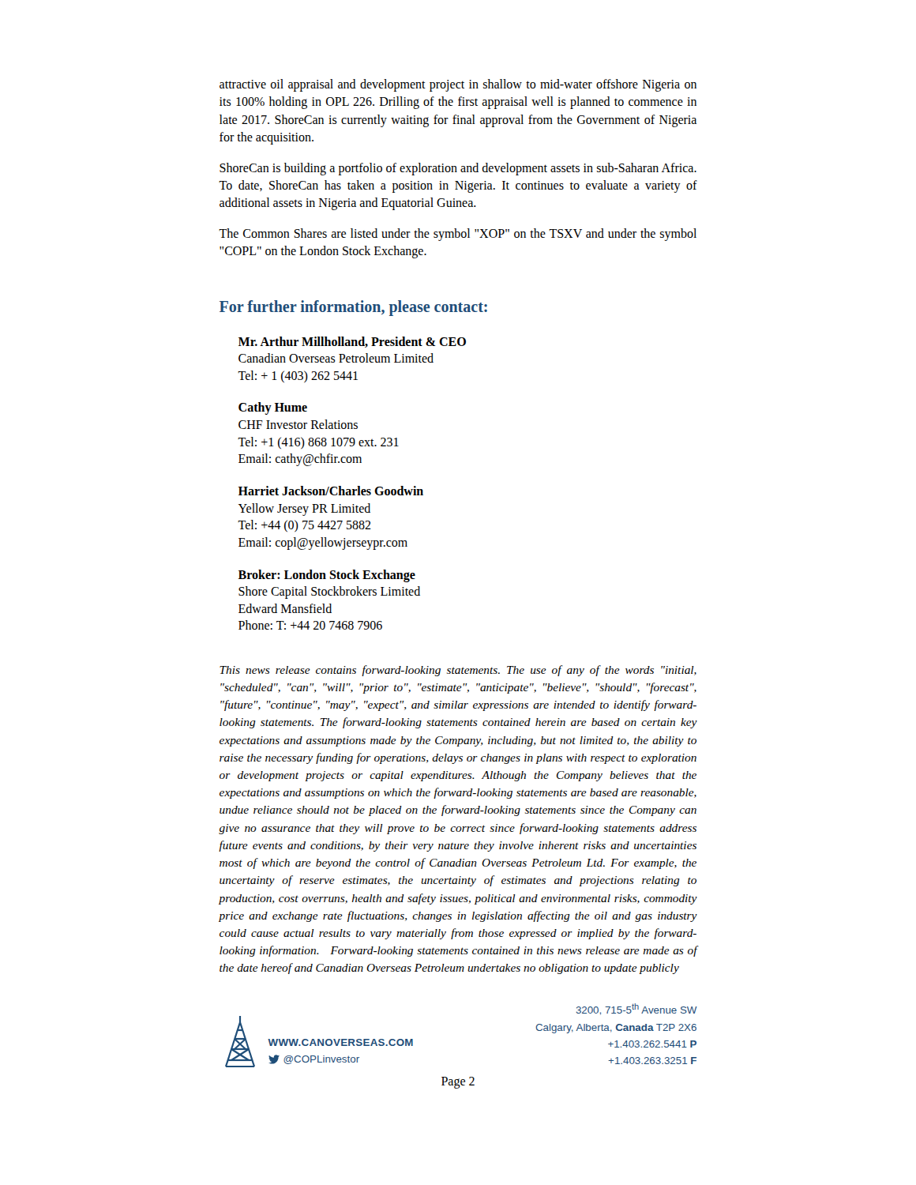attractive oil appraisal and development project in shallow to mid-water offshore Nigeria on its 100% holding in OPL 226. Drilling of the first appraisal well is planned to commence in late 2017. ShoreCan is currently waiting for final approval from the Government of Nigeria for the acquisition.
ShoreCan is building a portfolio of exploration and development assets in sub-Saharan Africa. To date, ShoreCan has taken a position in Nigeria. It continues to evaluate a variety of additional assets in Nigeria and Equatorial Guinea.
The Common Shares are listed under the symbol "XOP" on the TSXV and under the symbol "COPL" on the London Stock Exchange.
For further information, please contact:
Mr. Arthur Millholland, President & CEO
Canadian Overseas Petroleum Limited
Tel: + 1 (403) 262 5441
Cathy Hume
CHF Investor Relations
Tel: +1 (416) 868 1079 ext. 231
Email: cathy@chfir.com
Harriet Jackson/Charles Goodwin
Yellow Jersey PR Limited
Tel: +44 (0) 75 4427 5882
Email: copl@yellowjerseypr.com
Broker: London Stock Exchange
Shore Capital Stockbrokers Limited
Edward Mansfield
Phone: T: +44 20 7468 7906
This news release contains forward-looking statements. The use of any of the words "initial, "scheduled", "can", "will", "prior to", "estimate", "anticipate", "believe", "should", "forecast", "future", "continue", "may", "expect", and similar expressions are intended to identify forward-looking statements. The forward-looking statements contained herein are based on certain key expectations and assumptions made by the Company, including, but not limited to, the ability to raise the necessary funding for operations, delays or changes in plans with respect to exploration or development projects or capital expenditures. Although the Company believes that the expectations and assumptions on which the forward-looking statements are based are reasonable, undue reliance should not be placed on the forward-looking statements since the Company can give no assurance that they will prove to be correct since forward-looking statements address future events and conditions, by their very nature they involve inherent risks and uncertainties most of which are beyond the control of Canadian Overseas Petroleum Ltd. For example, the uncertainty of reserve estimates, the uncertainty of estimates and projections relating to production, cost overruns, health and safety issues, political and environmental risks, commodity price and exchange rate fluctuations, changes in legislation affecting the oil and gas industry could cause actual results to vary materially from those expressed or implied by the forward-looking information. Forward-looking statements contained in this news release are made as of the date hereof and Canadian Overseas Petroleum undertakes no obligation to update publicly
WWW.CANOVERSEAS.COM
@COPLinvestor
3200, 715-5th Avenue SW
Calgary, Alberta, Canada T2P 2X6
+1.403.262.5441 P
+1.403.263.3251 F
Page 2